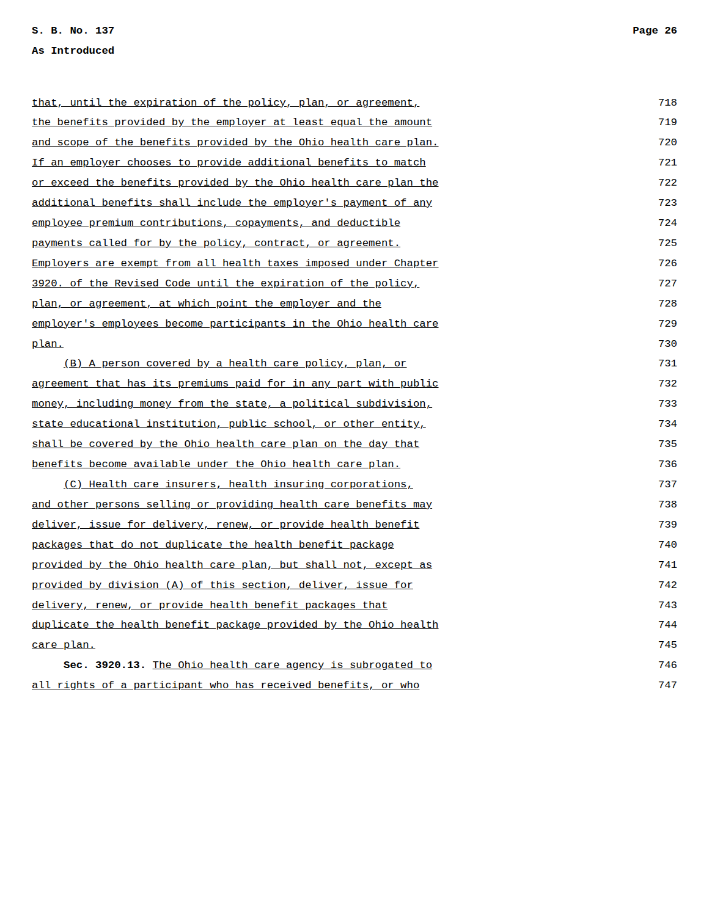S. B. No. 137 As Introduced
Page 26
that, until the expiration of the policy, plan, or agreement, 718
the benefits provided by the employer at least equal the amount 719
and scope of the benefits provided by the Ohio health care plan. 720
If an employer chooses to provide additional benefits to match 721
or exceed the benefits provided by the Ohio health care plan the 722
additional benefits shall include the employer's payment of any 723
employee premium contributions, copayments, and deductible 724
payments called for by the policy, contract, or agreement. 725
Employers are exempt from all health taxes imposed under Chapter 726
3920. of the Revised Code until the expiration of the policy, 727
plan, or agreement, at which point the employer and the 728
employer's employees become participants in the Ohio health care 729
plan. 730
(B) A person covered by a health care policy, plan, or 731
agreement that has its premiums paid for in any part with public 732
money, including money from the state, a political subdivision, 733
state educational institution, public school, or other entity, 734
shall be covered by the Ohio health care plan on the day that 735
benefits become available under the Ohio health care plan. 736
(C) Health care insurers, health insuring corporations, 737
and other persons selling or providing health care benefits may 738
deliver, issue for delivery, renew, or provide health benefit 739
packages that do not duplicate the health benefit package 740
provided by the Ohio health care plan, but shall not, except as 741
provided by division (A) of this section, deliver, issue for 742
delivery, renew, or provide health benefit packages that 743
duplicate the health benefit package provided by the Ohio health 744
care plan. 745
Sec. 3920.13. The Ohio health care agency is subrogated to 746
all rights of a participant who has received benefits, or who 747